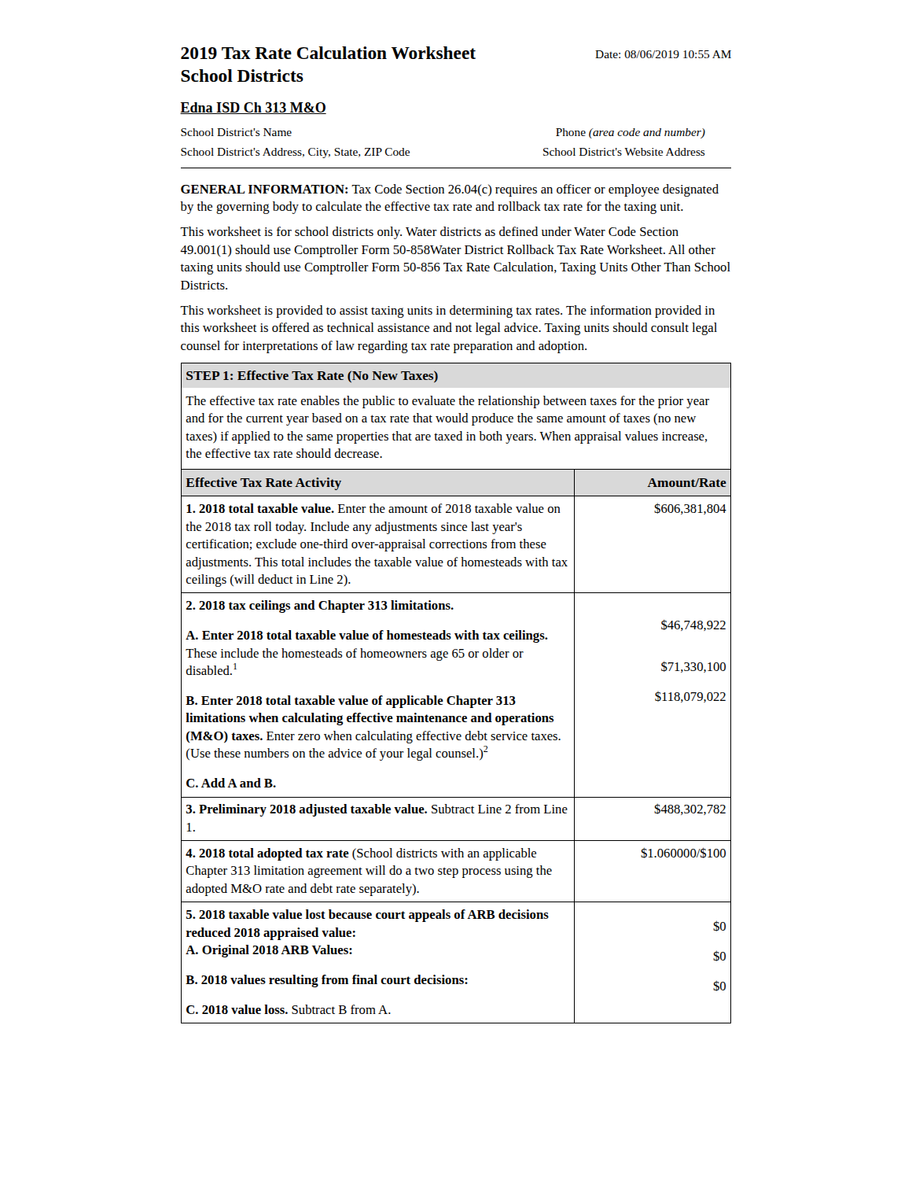2019 Tax Rate Calculation Worksheet
School Districts
Date: 08/06/2019 10:55 AM
Edna ISD Ch 313 M&O
School District's Name Phone (area code and number)
School District's Address, City, State, ZIP Code School District's Website Address
GENERAL INFORMATION: Tax Code Section 26.04(c) requires an officer or employee designated by the governing body to calculate the effective tax rate and rollback tax rate for the taxing unit.
This worksheet is for school districts only. Water districts as defined under Water Code Section 49.001(1) should use Comptroller Form 50-858Water District Rollback Tax Rate Worksheet. All other taxing units should use Comptroller Form 50-856 Tax Rate Calculation, Taxing Units Other Than School Districts.
This worksheet is provided to assist taxing units in determining tax rates. The information provided in this worksheet is offered as technical assistance and not legal advice. Taxing units should consult legal counsel for interpretations of law regarding tax rate preparation and adoption.
STEP 1: Effective Tax Rate (No New Taxes)
The effective tax rate enables the public to evaluate the relationship between taxes for the prior year and for the current year based on a tax rate that would produce the same amount of taxes (no new taxes) if applied to the same properties that are taxed in both years. When appraisal values increase, the effective tax rate should decrease.
| Effective Tax Rate Activity | Amount/Rate |
| --- | --- |
| 1. 2018 total taxable value. Enter the amount of 2018 taxable value on the 2018 tax roll today. Include any adjustments since last year's certification; exclude one-third over-appraisal corrections from these adjustments. This total includes the taxable value of homesteads with tax ceilings (will deduct in Line 2). | $606,381,804 |
| 2. 2018 tax ceilings and Chapter 313 limitations. A. Enter 2018 total taxable value of homesteads with tax ceilings. These include the homesteads of homeowners age 65 or older or disabled. 1 B. Enter 2018 total taxable value of applicable Chapter 313 limitations when calculating effective maintenance and operations (M&O) taxes. Enter zero when calculating effective debt service taxes. (Use these numbers on the advice of your legal counsel.) 2 C. Add A and B. | $46,748,922 $71,330,100 $118,079,022 |
| 3. Preliminary 2018 adjusted taxable value. Subtract Line 2 from Line 1. | $488,302,782 |
| 4. 2018 total adopted tax rate (School districts with an applicable Chapter 313 limitation agreement will do a two step process using the adopted M&O rate and debt rate separately). | $1.060000/$100 |
| 5. 2018 taxable value lost because court appeals of ARB decisions reduced 2018 appraised value: A. Original 2018 ARB Values: B. 2018 values resulting from final court decisions: C. 2018 value loss. Subtract B from A. | $0 $0 $0 |